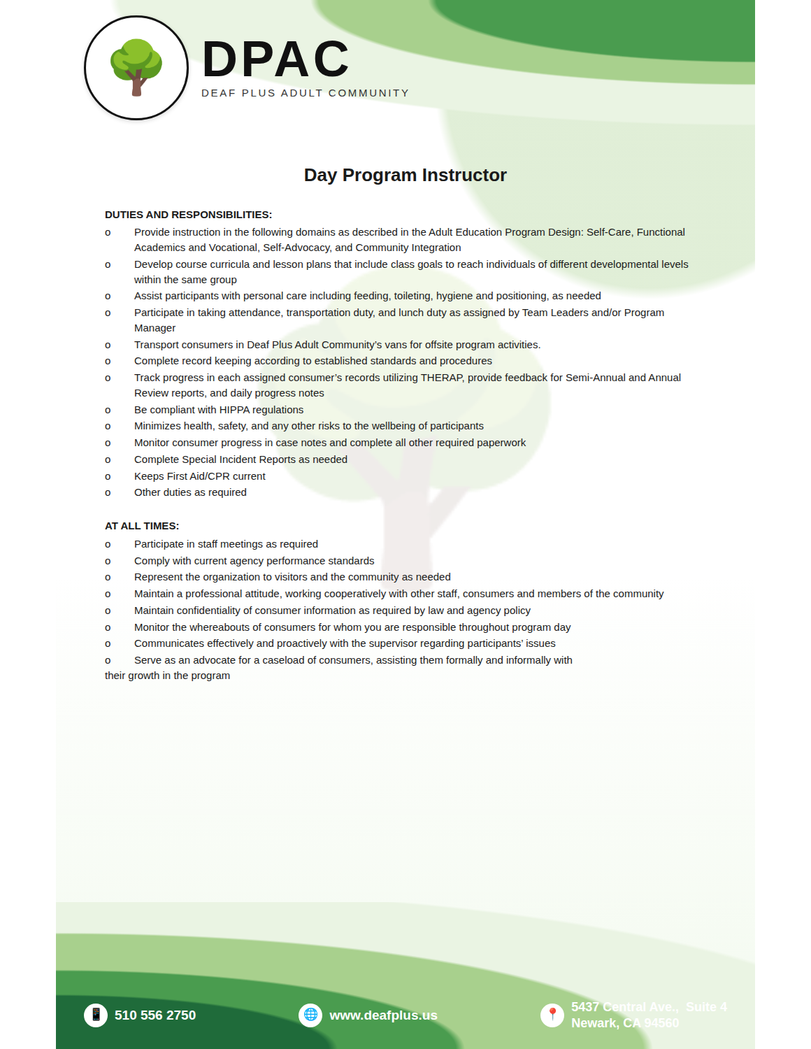🌳
🌳
DPAC
Deaf Plus Adult Community
Day Program Instructor
Duties and Responsibilities:
Provide instruction in the following domains as described in the Adult Education Program Design: Self-Care, Functional Academics and Vocational, Self-Advocacy, and Community Integration
Develop course curricula and lesson plans that include class goals to reach individuals of different developmental levels within the same group
Assist participants with personal care including feeding, toileting, hygiene and positioning, as needed
Participate in taking attendance, transportation duty, and lunch duty as assigned by Team Leaders and/or Program Manager
Transport consumers in Deaf Plus Adult Community’s vans for offsite program activities.
Complete record keeping according to established standards and procedures
Track progress in each assigned consumer’s records utilizing THERAP, provide feedback for Semi-Annual and Annual Review reports, and daily progress notes
Be compliant with HIPPA regulations
Minimizes health, safety, and any other risks to the wellbeing of participants
Monitor consumer progress in case notes and complete all other required paperwork
Complete Special Incident Reports as needed
Keeps First Aid/CPR current
Other duties as required
At All Times:
Participate in staff meetings as required
Comply with current agency performance standards
Represent the organization to visitors and the community as needed
Maintain a professional attitude, working cooperatively with other staff, consumers and members of the community
Maintain confidentiality of consumer information as required by law and agency policy
Monitor the whereabouts of consumers for whom you are responsible throughout program day
Communicates effectively and proactively with the supervisor regarding participants’ issues
Serve as an advocate for a caseload of consumers, assisting them formally and informally with their growth in the program
📱 510 556 2750
🌐 www.deafplus.us
📍 5437 Central Ave., Suite 4
Newark, CA 94560